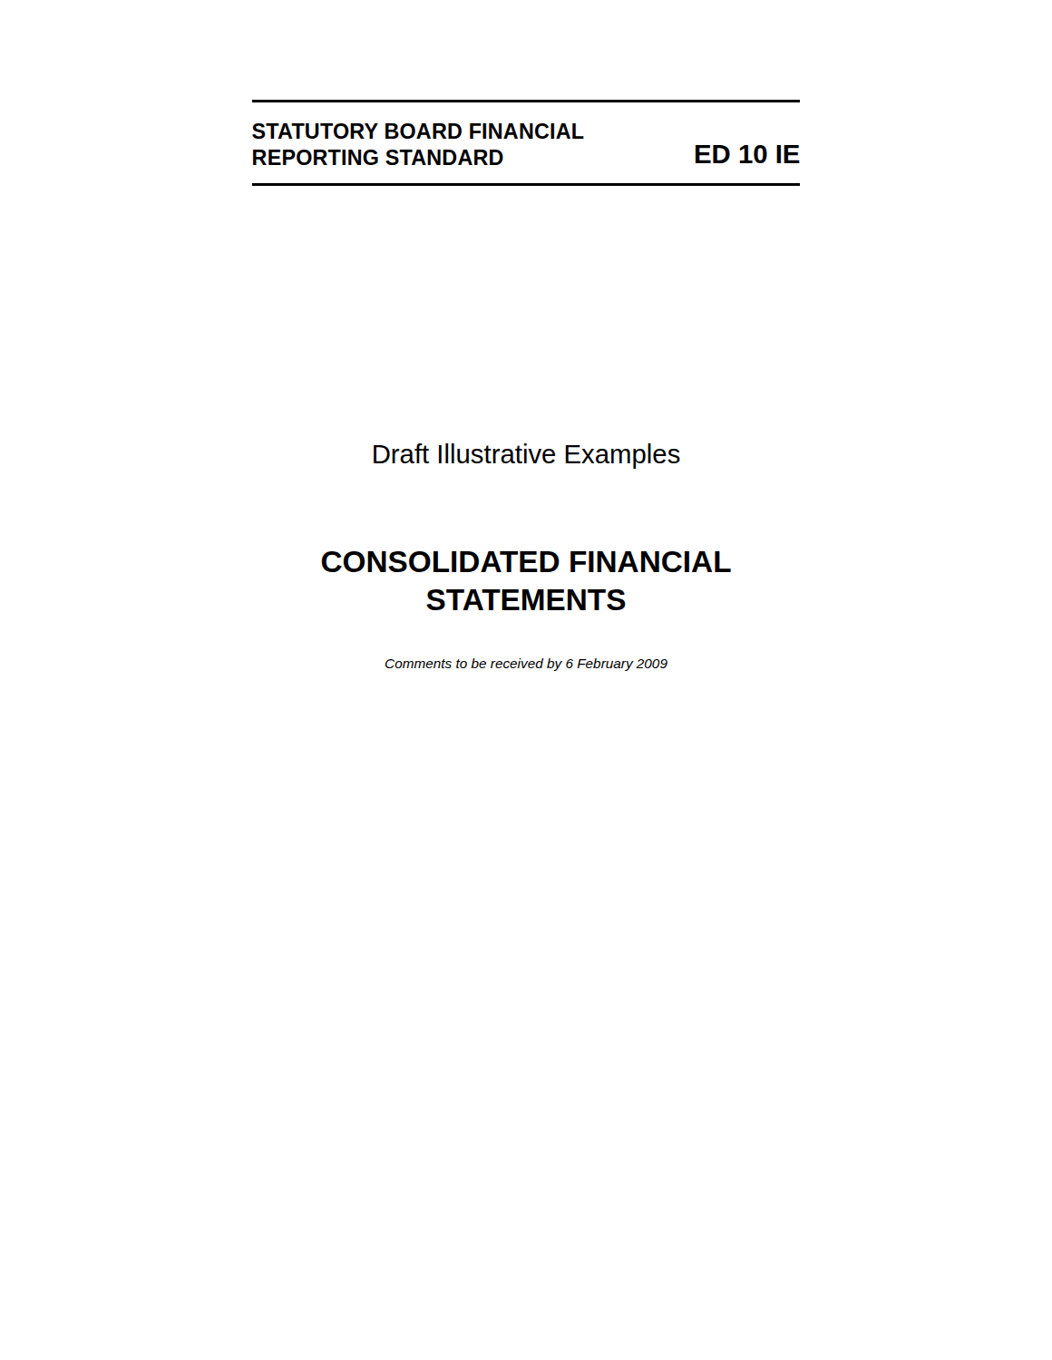Statutory Board Financial
Reporting Standard
ED 10 IE
Draft Illustrative Examples
Consolidated Financial
Statements
Comments to be received by 6 February 2009